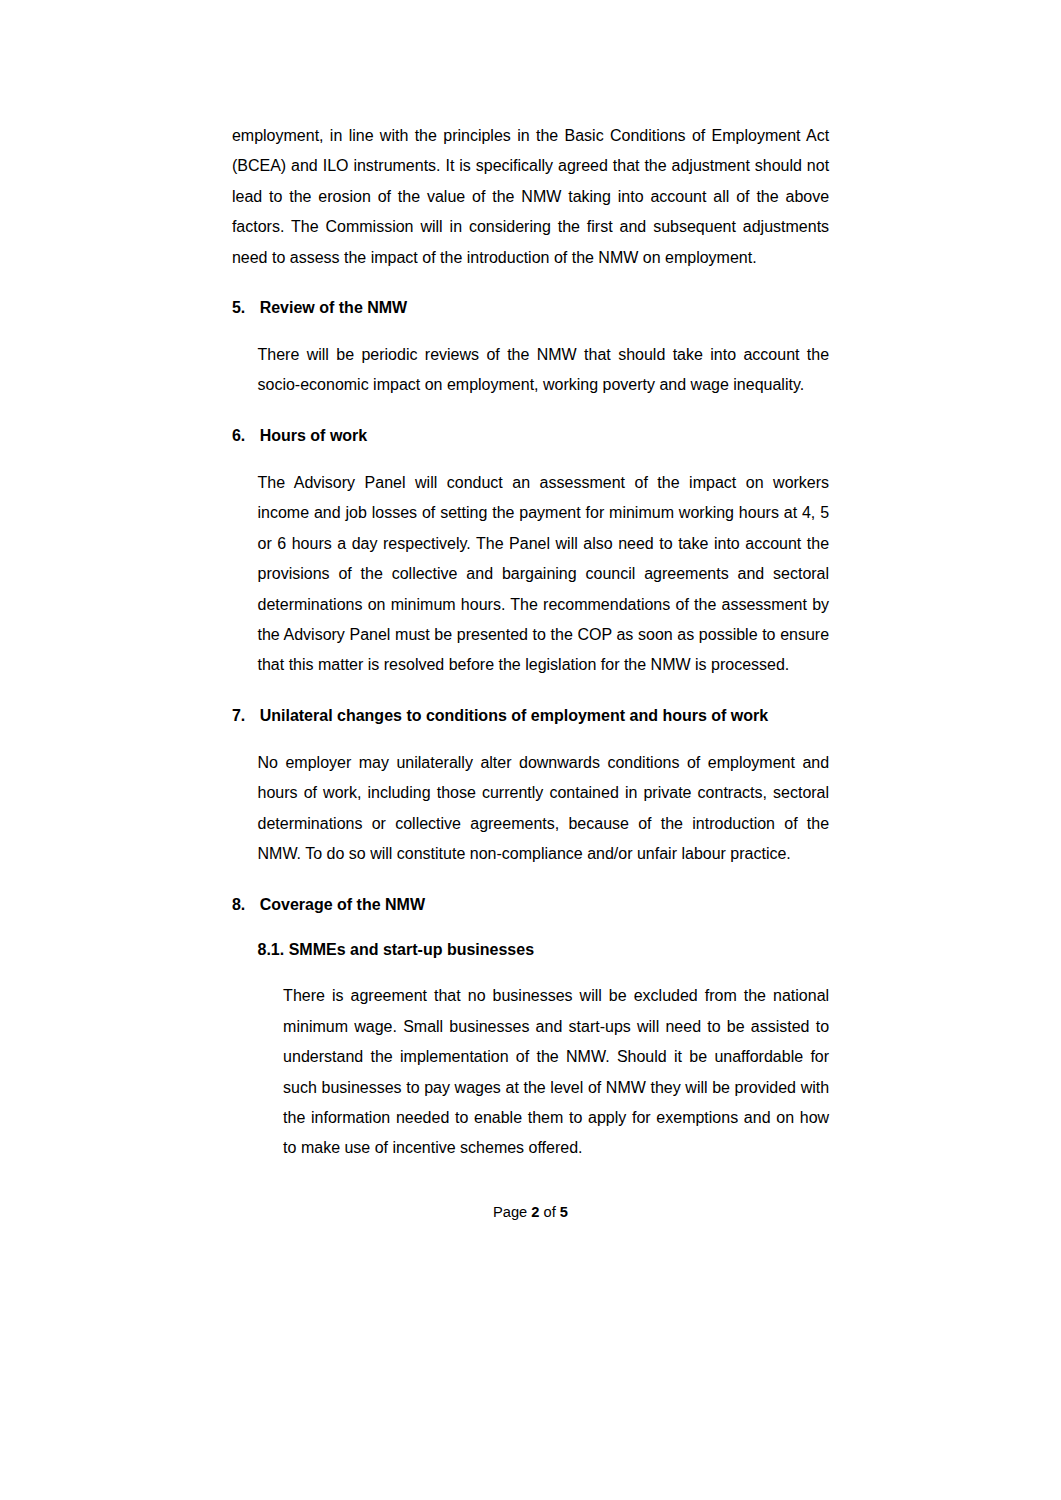employment, in line with the principles in the Basic Conditions of Employment Act (BCEA) and ILO instruments. It is specifically agreed that the adjustment should not lead to the erosion of the value of the NMW taking into account all of the above factors. The Commission will in considering the first and subsequent adjustments need to assess the impact of the introduction of the NMW on employment.
5. Review of the NMW
There will be periodic reviews of the NMW that should take into account the socio-economic impact on employment, working poverty and wage inequality.
6. Hours of work
The Advisory Panel will conduct an assessment of the impact on workers income and job losses of setting the payment for minimum working hours at 4, 5 or 6 hours a day respectively. The Panel will also need to take into account the provisions of the collective and bargaining council agreements and sectoral determinations on minimum hours. The recommendations of the assessment by the Advisory Panel must be presented to the COP as soon as possible to ensure that this matter is resolved before the legislation for the NMW is processed.
7. Unilateral changes to conditions of employment and hours of work
No employer may unilaterally alter downwards conditions of employment and hours of work, including those currently contained in private contracts, sectoral determinations or collective agreements, because of the introduction of the NMW. To do so will constitute non-compliance and/or unfair labour practice.
8. Coverage of the NMW
8.1. SMMEs and start-up businesses
There is agreement that no businesses will be excluded from the national minimum wage. Small businesses and start-ups will need to be assisted to understand the implementation of the NMW. Should it be unaffordable for such businesses to pay wages at the level of NMW they will be provided with the information needed to enable them to apply for exemptions and on how to make use of incentive schemes offered.
Page 2 of 5